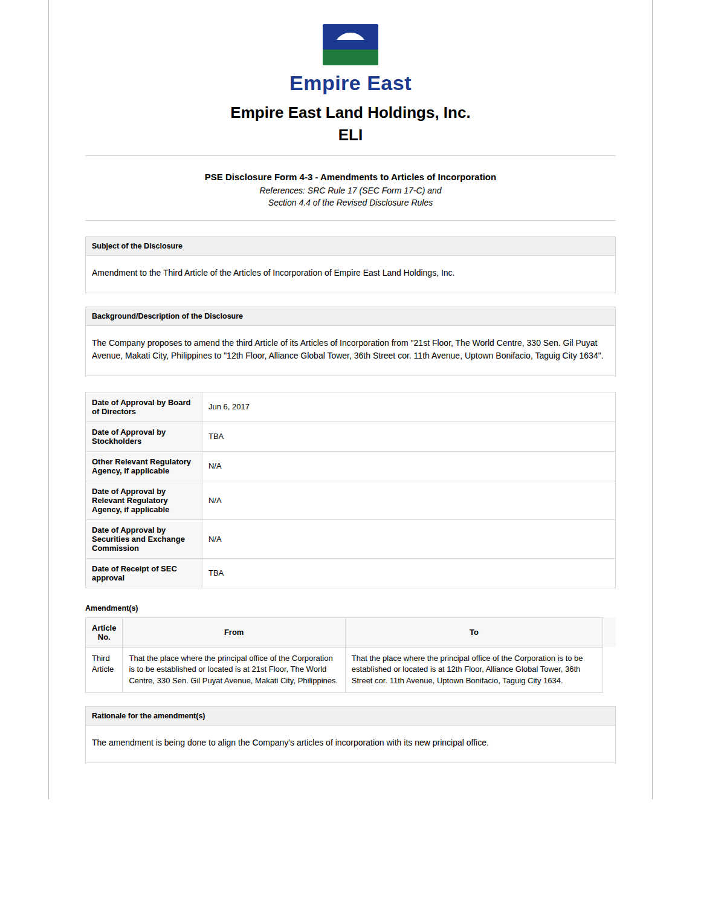Empire East
Empire East Land Holdings, Inc.
ELI
PSE Disclosure Form 4-3 - Amendments to Articles of Incorporation
References: SRC Rule 17 (SEC Form 17-C) and
Section 4.4 of the Revised Disclosure Rules
Subject of the Disclosure
Amendment to the Third Article of the Articles of Incorporation of Empire East Land Holdings, Inc.
Background/Description of the Disclosure
The Company proposes to amend the third Article of its Articles of Incorporation from "21st Floor, The World Centre, 330 Sen. Gil Puyat Avenue, Makati City, Philippines to "12th Floor, Alliance Global Tower, 36th Street cor. 11th Avenue, Uptown Bonifacio, Taguig City 1634".
| Date of Approval by Board of Directors | Jun 6, 2017 |
| Date of Approval by Stockholders | TBA |
| Other Relevant Regulatory Agency, if applicable | N/A |
| Date of Approval by Relevant Regulatory Agency, if applicable | N/A |
| Date of Approval by Securities and Exchange Commission | N/A |
| Date of Receipt of SEC approval | TBA |
Amendment(s)
| Article No. | From | To | |
| --- | --- | --- | --- |
| Third Article | That the place where the principal office of the Corporation is to be established or located is at 21st Floor, The World Centre, 330 Sen. Gil Puyat Avenue, Makati City, Philippines. | That the place where the principal office of the Corporation is to be established or located is at 12th Floor, Alliance Global Tower, 36th Street cor. 11th Avenue, Uptown Bonifacio, Taguig City 1634. | |
Rationale for the amendment(s)
The amendment is being done to align the Company's articles of incorporation with its new principal office.